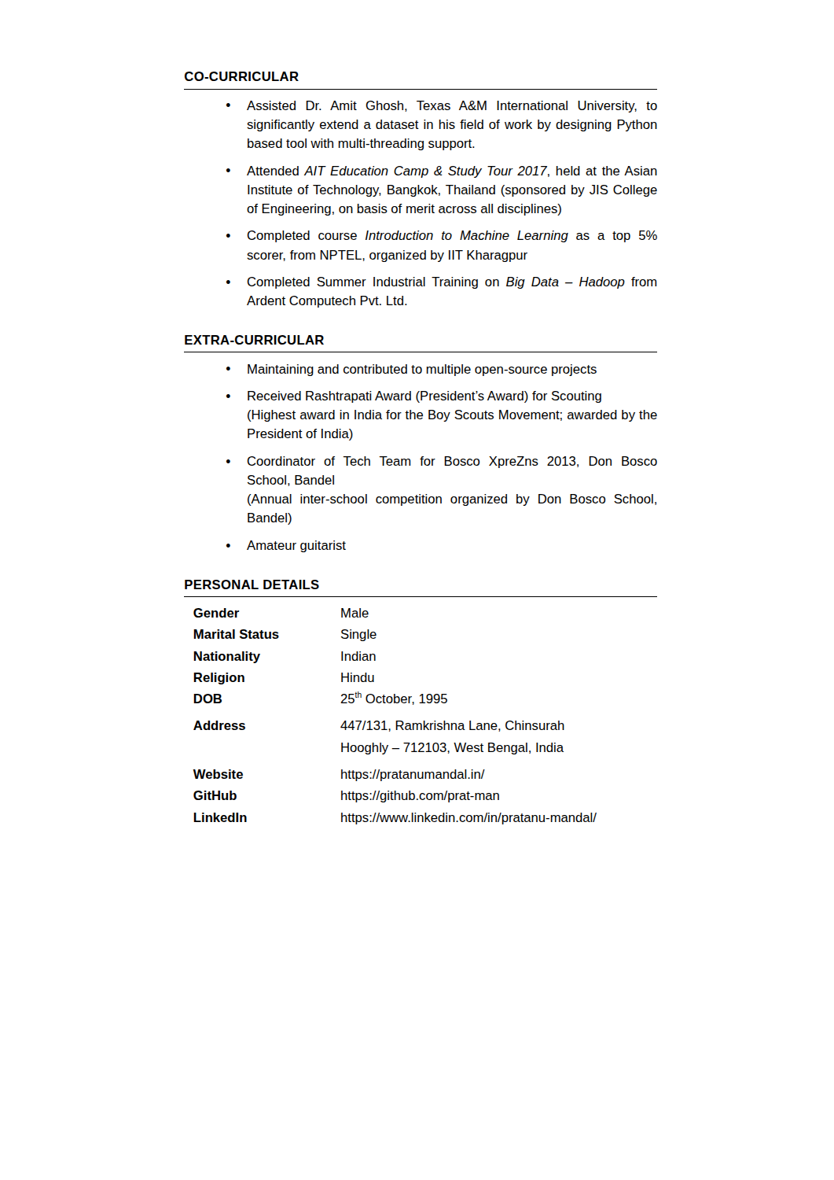CO-CURRICULAR
Assisted Dr. Amit Ghosh, Texas A&M International University, to significantly extend a dataset in his field of work by designing Python based tool with multi-threading support.
Attended AIT Education Camp & Study Tour 2017, held at the Asian Institute of Technology, Bangkok, Thailand (sponsored by JIS College of Engineering, on basis of merit across all disciplines)
Completed course Introduction to Machine Learning as a top 5% scorer, from NPTEL, organized by IIT Kharagpur
Completed Summer Industrial Training on Big Data – Hadoop from Ardent Computech Pvt. Ltd.
EXTRA-CURRICULAR
Maintaining and contributed to multiple open-source projects
Received Rashtrapati Award (President’s Award) for Scouting(Highest award in India for the Boy Scouts Movement; awarded by the President of India)
Coordinator of Tech Team for Bosco XpreZns 2013, Don Bosco School, Bandel(Annual inter-school competition organized by Don Bosco School, Bandel)
Amateur guitarist
PERSONAL DETAILS
| Gender | Male |
| Marital Status | Single |
| Nationality | Indian |
| Religion | Hindu |
| DOB | 25 th October, 1995 |
| Address | 447/131, Ramkrishna Lane, Chinsurah |
| | Hooghly – 712103, West Bengal, India |
| Website | https://pratanumandal.in/ |
| GitHub | https://github.com/prat-man |
| LinkedIn | https://www.linkedin.com/in/pratanu-mandal/ |